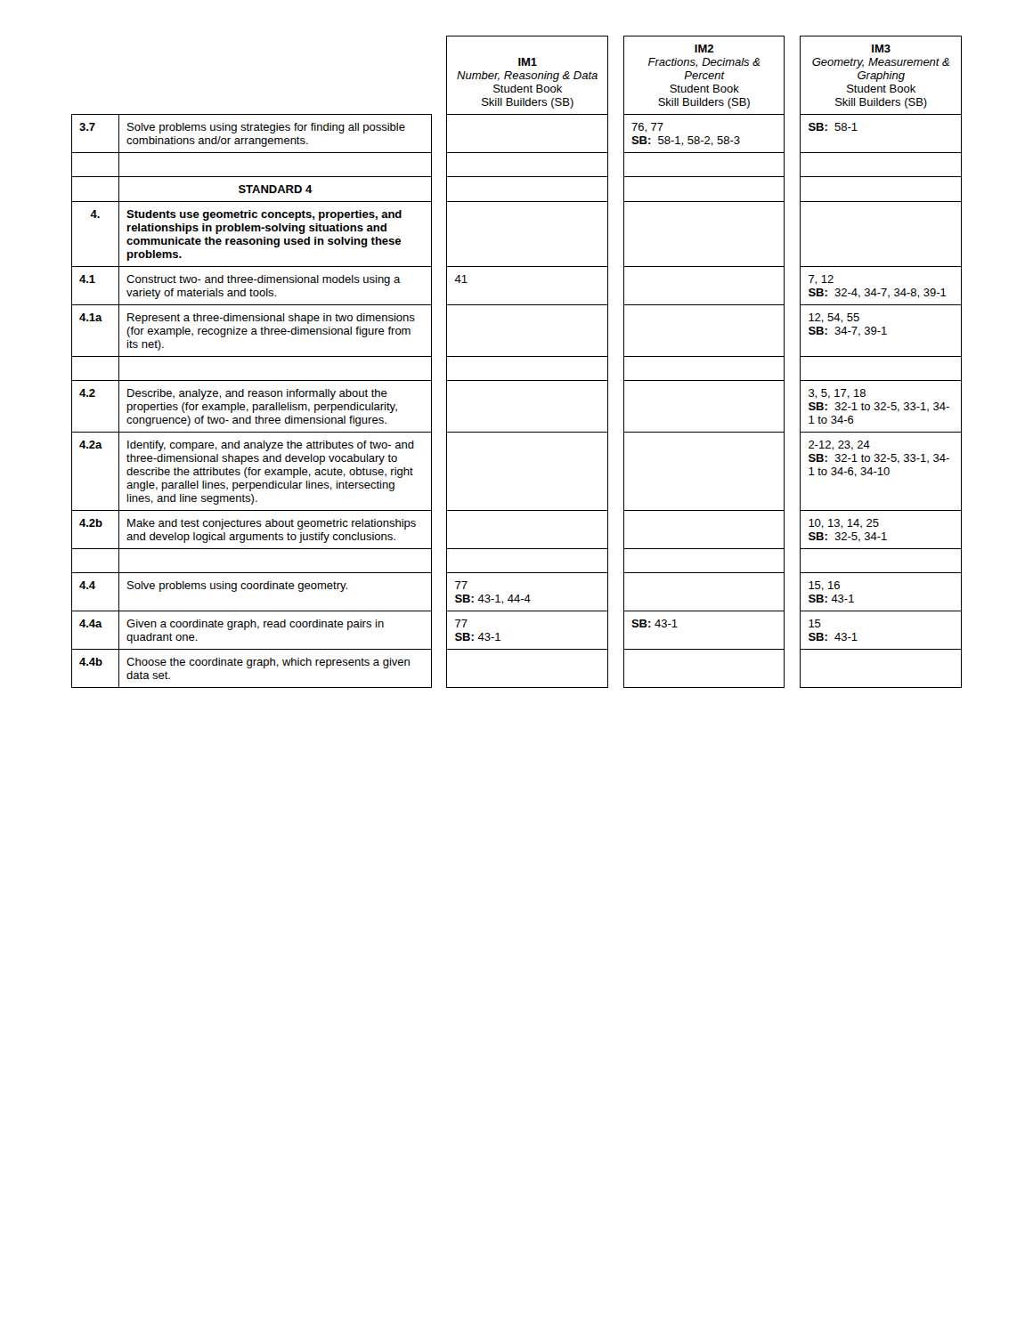| | | | IM1 Number, Reasoning & Data Student Book Skill Builders (SB) | | IM2 Fractions, Decimals & Percent Student Book Skill Builders (SB) | | IM3 Geometry, Measurement & Graphing Student Book Skill Builders (SB) |
| --- | --- | --- | --- | --- | --- | --- | --- |
| 3.7 | Solve problems using strategies for finding all possible combinations and/or arrangements. | | | | 76, 77 SB: 58-1, 58-2, 58-3 | | SB: 58-1 |
| | STANDARD 4 | | | | | | |
| 4. | Students use geometric concepts, properties, and relationships in problem-solving situations and communicate the reasoning used in solving these problems. | | | | | | |
| 4.1 | Construct two- and three-dimensional models using a variety of materials and tools. | | 41 | | | | 7, 12 SB: 32-4, 34-7, 34-8, 39-1 |
| 4.1a | Represent a three-dimensional shape in two dimensions (for example, recognize a three-dimensional figure from its net). | | | | | | 12, 54, 55 SB: 34-7, 39-1 |
| 4.2 | Describe, analyze, and reason informally about the properties (for example, parallelism, perpendicularity, congruence) of two- and three dimensional figures. | | | | | | 3, 5, 17, 18 SB: 32-1 to 32-5, 33-1, 34-1 to 34-6 |
| 4.2a | Identify, compare, and analyze the attributes of two- and three-dimensional shapes and develop vocabulary to describe the attributes (for example, acute, obtuse, right angle, parallel lines, perpendicular lines, intersecting lines, and line segments). | | | | | | 2-12, 23, 24 SB: 32-1 to 32-5, 33-1, 34-1 to 34-6, 34-10 |
| 4.2b | Make and test conjectures about geometric relationships and develop logical arguments to justify conclusions. | | | | | | 10, 13, 14, 25 SB: 32-5, 34-1 |
| 4.4 | Solve problems using coordinate geometry. | | 77 SB: 43-1, 44-4 | | | | 15, 16 SB: 43-1 |
| 4.4a | Given a coordinate graph, read coordinate pairs in quadrant one. | | 77 SB: 43-1 | | SB: 43-1 | | 15 SB: 43-1 |
| 4.4b | Choose the coordinate graph, which represents a given data set. | | | | | | |